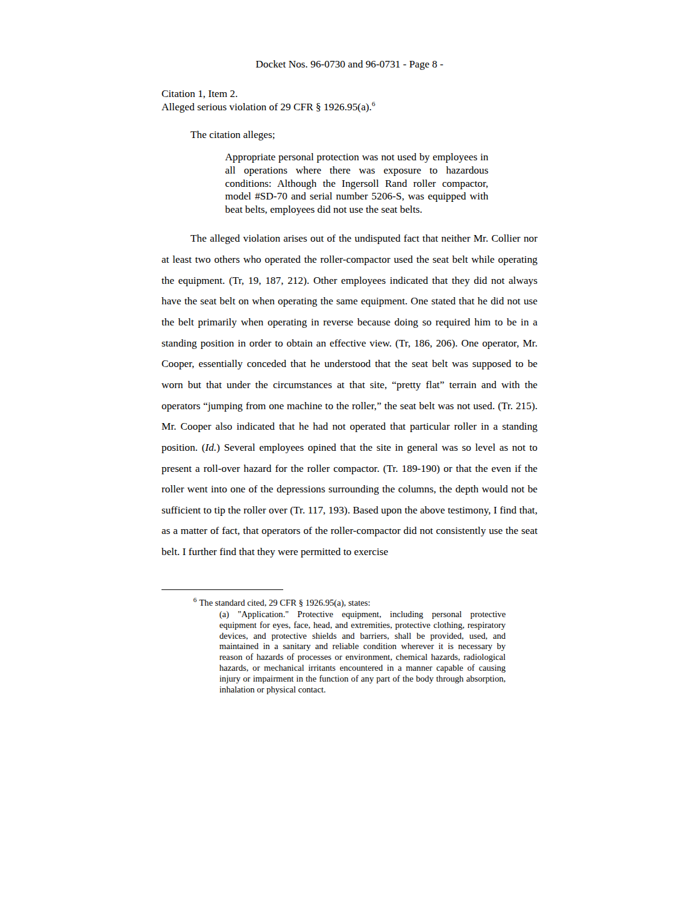Docket Nos. 96-0730 and 96-0731 - Page 8 -
Citation 1, Item 2.
Alleged serious violation of 29 CFR § 1926.95(a).6
The citation alleges;
Appropriate personal protection was not used by employees in all operations where there was exposure to hazardous conditions: Although the Ingersoll Rand roller compactor, model #SD-70 and serial number 5206-S, was equipped with beat belts, employees did not use the seat belts.
The alleged violation arises out of the undisputed fact that neither Mr. Collier nor at least two others who operated the roller-compactor used the seat belt while operating the equipment. (Tr, 19, 187, 212). Other employees indicated that they did not always have the seat belt on when operating the same equipment. One stated that he did not use the belt primarily when operating in reverse because doing so required him to be in a standing position in order to obtain an effective view. (Tr, 186, 206). One operator, Mr. Cooper, essentially conceded that he understood that the seat belt was supposed to be worn but that under the circumstances at that site, “pretty flat” terrain and with the operators “jumping from one machine to the roller,” the seat belt was not used. (Tr. 215). Mr. Cooper also indicated that he had not operated that particular roller in a standing position. (Id.) Several employees opined that the site in general was so level as not to present a roll-over hazard for the roller compactor. (Tr. 189-190) or that the even if the roller went into one of the depressions surrounding the columns, the depth would not be sufficient to tip the roller over (Tr. 117, 193). Based upon the above testimony, I find that, as a matter of fact, that operators of the roller-compactor did not consistently use the seat belt. I further find that they were permitted to exercise
6The standard cited, 29 CFR § 1926.95(a), states:
(a) "Application." Protective equipment, including personal protective equipment for eyes, face, head, and extremities, protective clothing, respiratory devices, and protective shields and barriers, shall be provided, used, and maintained in a sanitary and reliable condition wherever it is necessary by reason of hazards of processes or environment, chemical hazards, radiological hazards, or mechanical irritants encountered in a manner capable of causing injury or impairment in the function of any part of the body through absorption, inhalation or physical contact.